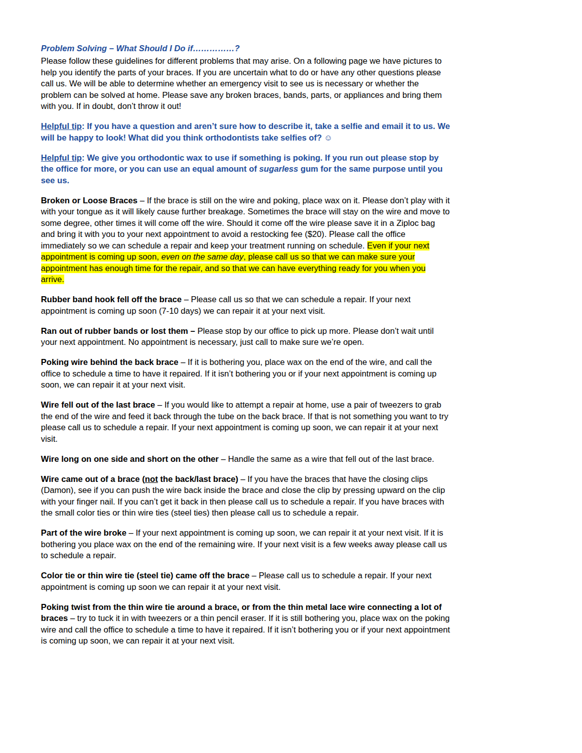Problem Solving – What Should I Do if……………?
Please follow these guidelines for different problems that may arise. On a following page we have pictures to help you identify the parts of your braces. If you are uncertain what to do or have any other questions please call us. We will be able to determine whether an emergency visit to see us is necessary or whether the problem can be solved at home. Please save any broken braces, bands, parts, or appliances and bring them with you. If in doubt, don’t throw it out!
Helpful tip: If you have a question and aren’t sure how to describe it, take a selfie and email it to us. We will be happy to look! What did you think orthodontists take selfies of? ☺
Helpful tip: We give you orthodontic wax to use if something is poking. If you run out please stop by the office for more, or you can use an equal amount of sugarless gum for the same purpose until you see us.
Broken or Loose Braces – If the brace is still on the wire and poking, place wax on it. Please don’t play with it with your tongue as it will likely cause further breakage. Sometimes the brace will stay on the wire and move to some degree, other times it will come off the wire. Should it come off the wire please save it in a Ziploc bag and bring it with you to your next appointment to avoid a restocking fee ($20). Please call the office immediately so we can schedule a repair and keep your treatment running on schedule. Even if your next appointment is coming up soon, even on the same day, please call us so that we can make sure your appointment has enough time for the repair, and so that we can have everything ready for you when you arrive.
Rubber band hook fell off the brace – Please call us so that we can schedule a repair. If your next appointment is coming up soon (7-10 days) we can repair it at your next visit.
Ran out of rubber bands or lost them – Please stop by our office to pick up more. Please don’t wait until your next appointment. No appointment is necessary, just call to make sure we’re open.
Poking wire behind the back brace – If it is bothering you, place wax on the end of the wire, and call the office to schedule a time to have it repaired. If it isn’t bothering you or if your next appointment is coming up soon, we can repair it at your next visit.
Wire fell out of the last brace – If you would like to attempt a repair at home, use a pair of tweezers to grab the end of the wire and feed it back through the tube on the back brace. If that is not something you want to try please call us to schedule a repair. If your next appointment is coming up soon, we can repair it at your next visit.
Wire long on one side and short on the other – Handle the same as a wire that fell out of the last brace.
Wire came out of a brace (not the back/last brace) – If you have the braces that have the closing clips (Damon), see if you can push the wire back inside the brace and close the clip by pressing upward on the clip with your finger nail. If you can’t get it back in then please call us to schedule a repair. If you have braces with the small color ties or thin wire ties (steel ties) then please call us to schedule a repair.
Part of the wire broke – If your next appointment is coming up soon, we can repair it at your next visit. If it is bothering you place wax on the end of the remaining wire. If your next visit is a few weeks away please call us to schedule a repair.
Color tie or thin wire tie (steel tie) came off the brace – Please call us to schedule a repair. If your next appointment is coming up soon we can repair it at your next visit.
Poking twist from the thin wire tie around a brace, or from the thin metal lace wire connecting a lot of braces – try to tuck it in with tweezers or a thin pencil eraser. If it is still bothering you, place wax on the poking wire and call the office to schedule a time to have it repaired. If it isn’t bothering you or if your next appointment is coming up soon, we can repair it at your next visit.